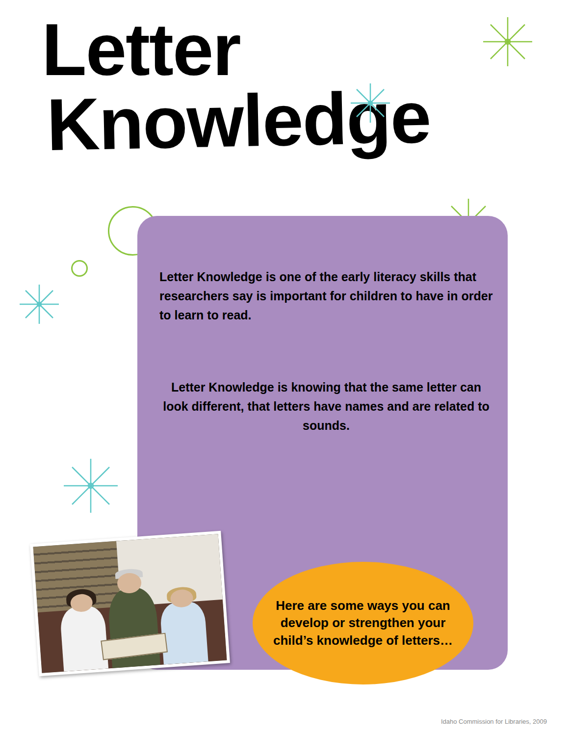LetterKnowledge
Letter Knowledge is one of the early literacy skills that researchers say is important for children to have in order to learn to read.
Letter Knowledge is knowing that the same letter can look different, that letters have names and are related to sounds.
Here are some ways you can develop or strengthen your child’s knowledge of letters…
Idaho Commission for Libraries, 2009